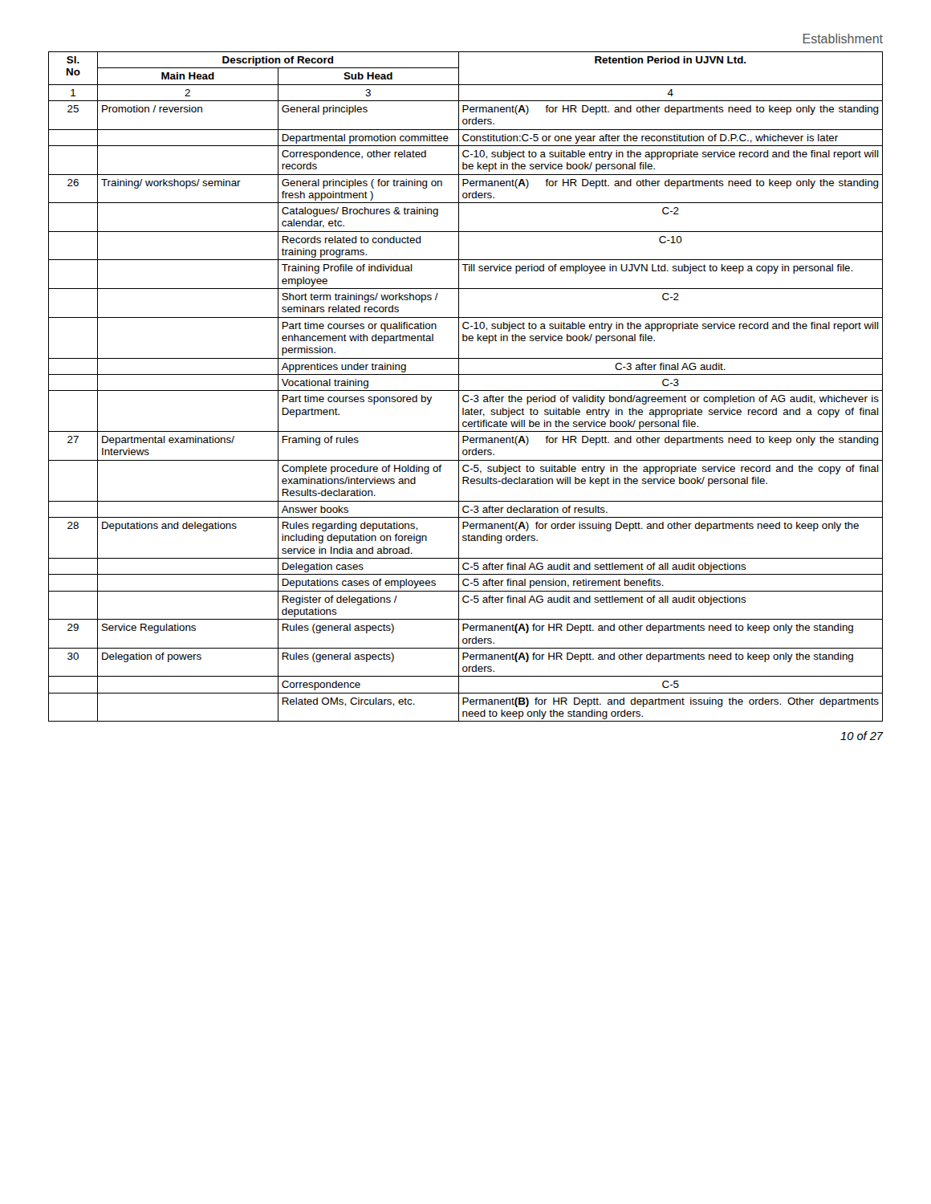Establishment
| Sl. No | Description of Record | Retention Period in UJVN Ltd. |
| --- | --- | --- |
| Main Head | Sub Head |
| 1 | 2 | 3 | 4 |
| 25 | Promotion / reversion | General principles | Permanent( A ) for HR Deptt. and other departments need to keep only the standing orders. |
| | | Departmental promotion committee | Constitution:C-5 or one year after the reconstitution of D.P.C., whichever is later |
| | | Correspondence, other related records | C-10, subject to a suitable entry in the appropriate service record and the final report will be kept in the service book/ personal file. |
| 26 | Training/ workshops/ seminar | General principles ( for training on fresh appointment ) | Permanent( A ) for HR Deptt. and other departments need to keep only the standing orders. |
| | | Catalogues/ Brochures & training calendar, etc. | C-2 |
| | | Records related to conducted training programs. | C-10 |
| | | Training Profile of individual employee | Till service period of employee in UJVN Ltd. subject to keep a copy in personal file. |
| | | Short term trainings/ workshops / seminars related records | C-2 |
| | | Part time courses or qualification enhancement with departmental permission. | C-10, subject to a suitable entry in the appropriate service record and the final report will be kept in the service book/ personal file. |
| | | Apprentices under training | C-3 after final AG audit. |
| | | Vocational training | C-3 |
| | | Part time courses sponsored by Department. | C-3 after the period of validity bond/agreement or completion of AG audit, whichever is later, subject to suitable entry in the appropriate service record and a copy of final certificate will be in the service book/ personal file. |
| 27 | Departmental examinations/ Interviews | Framing of rules | Permanent( A ) for HR Deptt. and other departments need to keep only the standing orders. |
| | | Complete procedure of Holding of examinations/interviews and Results-declaration. | C-5, subject to suitable entry in the appropriate service record and the copy of final Results-declaration will be kept in the service book/ personal file. |
| | | Answer books | C-3 after declaration of results. |
| 28 | Deputations and delegations | Rules regarding deputations, including deputation on foreign service in India and abroad. | Permanent( A ) for order issuing Deptt. and other departments need to keep only the standing orders. |
| | | Delegation cases | C-5 after final AG audit and settlement of all audit objections |
| | | Deputations cases of employees | C-5 after final pension, retirement benefits. |
| | | Register of delegations / deputations | C-5 after final AG audit and settlement of all audit objections |
| 29 | Service Regulations | Rules (general aspects) | Permanent (A) for HR Deptt. and other departments need to keep only the standing orders. |
| 30 | Delegation of powers | Rules (general aspects) | Permanent (A) for HR Deptt. and other departments need to keep only the standing orders. |
| | | Correspondence | C-5 |
| | | Related OMs, Circulars, etc. | Permanent (B) for HR Deptt. and department issuing the orders. Other departments need to keep only the standing orders. |
10 of 27